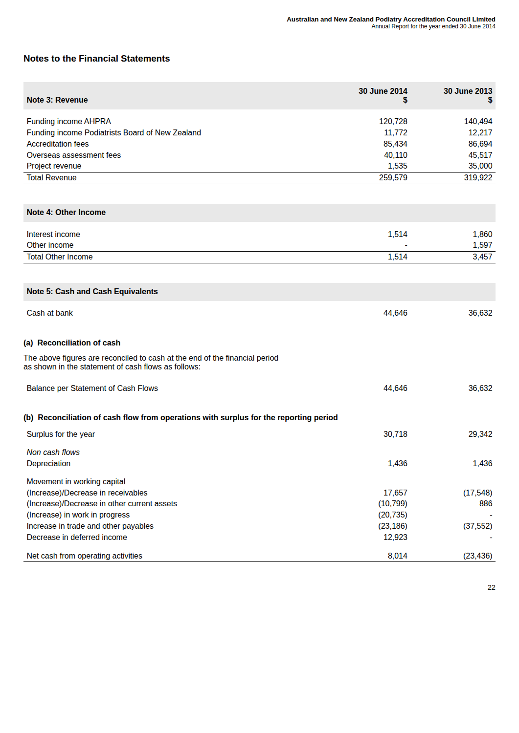Australian and New Zealand Podiatry Accreditation Council Limited
Annual Report for the year ended 30 June 2014
Notes to the Financial Statements
| Note 3: Revenue | 30 June 2014 $ | 30 June 2013 $ |
| --- | --- | --- |
| Funding income AHPRA | 120,728 | 140,494 |
| Funding income Podiatrists Board of New Zealand | 11,772 | 12,217 |
| Accreditation fees | 85,434 | 86,694 |
| Overseas assessment fees | 40,110 | 45,517 |
| Project revenue | 1,535 | 35,000 |
| Total Revenue | 259,579 | 319,922 |
| Note 4: Other Income |
| --- |
| Interest income | 1,514 | 1,860 |
| Other income | - | 1,597 |
| Total Other Income | 1,514 | 3,457 |
| Note 5: Cash and Cash Equivalents |
| --- |
| Cash at bank | 44,646 | 36,632 |
(a) Reconciliation of cash
The above figures are reconciled to cash at the end of the financial period as shown in the statement of cash flows as follows:
| Balance per Statement of Cash Flows | 44,646 | 36,632 |
(b) Reconciliation of cash flow from operations with surplus for the reporting period
| Surplus for the year | 30,718 | 29,342 |
| Non cash flows | | |
| Depreciation | 1,436 | 1,436 |
| Movement in working capital | | |
| (Increase)/Decrease in receivables | 17,657 | (17,548) |
| (Increase)/Decrease in other current assets | (10,799) | 886 |
| (Increase) in work in progress | (20,735) | - |
| Increase in trade and other payables | (23,186) | (37,552) |
| Decrease in deferred income | 12,923 | - |
| Net cash from operating activities | 8,014 | (23,436) |
22